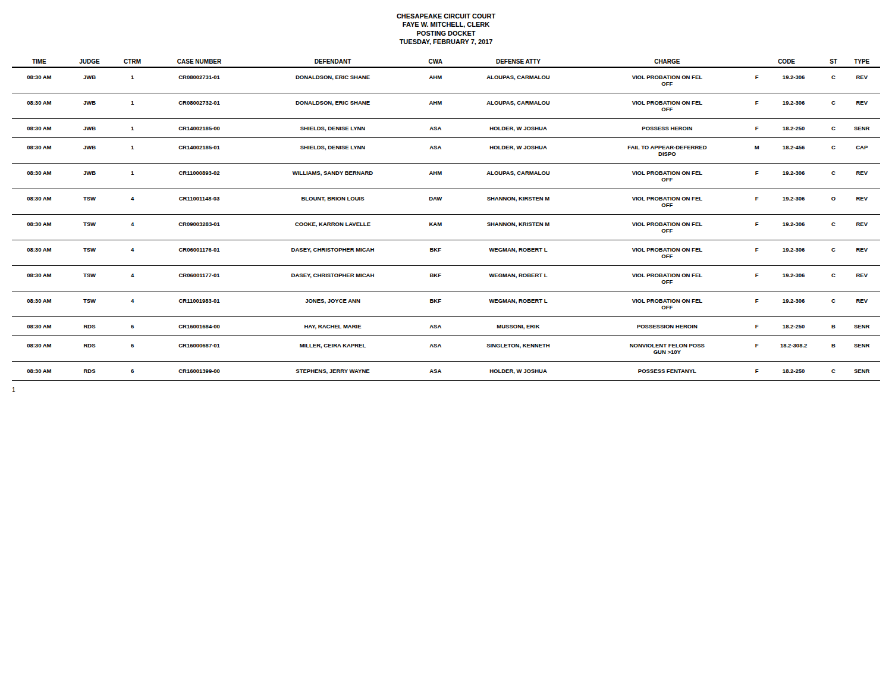CHESAPEAKE CIRCUIT COURT
FAYE W. MITCHELL, CLERK
POSTING DOCKET
TUESDAY, FEBRUARY 7, 2017
| TIME | JUDGE | CTRM | CASE NUMBER | DEFENDANT | CWA | DEFENSE ATTY | CHARGE | CODE | ST | TYPE |
| --- | --- | --- | --- | --- | --- | --- | --- | --- | --- | --- |
| 08:30 AM | JWB | 1 | CR08002731-01 | DONALDSON, ERIC SHANE | AHM | ALOUPAS, CARMALOU | VIOL PROBATION ON FEL OFF | F | 19.2-306 | C | REV |
| 08:30 AM | JWB | 1 | CR08002732-01 | DONALDSON, ERIC SHANE | AHM | ALOUPAS, CARMALOU | VIOL PROBATION ON FEL OFF | F | 19.2-306 | C | REV |
| 08:30 AM | JWB | 1 | CR14002185-00 | SHIELDS, DENISE LYNN | ASA | HOLDER, W JOSHUA | POSSESS HEROIN | F | 18.2-250 | C | SENR |
| 08:30 AM | JWB | 1 | CR14002185-01 | SHIELDS, DENISE LYNN | ASA | HOLDER, W JOSHUA | FAIL TO APPEAR-DEFERRED DISPO | M | 18.2-456 | C | CAP |
| 08:30 AM | JWB | 1 | CR11000893-02 | WILLIAMS, SANDY BERNARD | AHM | ALOUPAS, CARMALOU | VIOL PROBATION ON FEL OFF | F | 19.2-306 | C | REV |
| 08:30 AM | TSW | 4 | CR11001148-03 | BLOUNT, BRION LOUIS | DAW | SHANNON, KIRSTEN M | VIOL PROBATION ON FEL OFF | F | 19.2-306 | O | REV |
| 08:30 AM | TSW | 4 | CR09003283-01 | COOKE, KARRON LAVELLE | KAM | SHANNON, KRISTEN M | VIOL PROBATION ON FEL OFF | F | 19.2-306 | C | REV |
| 08:30 AM | TSW | 4 | CR06001176-01 | DASEY, CHRISTOPHER MICAH | BKF | WEGMAN, ROBERT L | VIOL PROBATION ON FEL OFF | F | 19.2-306 | C | REV |
| 08:30 AM | TSW | 4 | CR06001177-01 | DASEY, CHRISTOPHER MICAH | BKF | WEGMAN, ROBERT L | VIOL PROBATION ON FEL OFF | F | 19.2-306 | C | REV |
| 08:30 AM | TSW | 4 | CR11001983-01 | JONES, JOYCE ANN | BKF | WEGMAN, ROBERT L | VIOL PROBATION ON FEL OFF | F | 19.2-306 | C | REV |
| 08:30 AM | RDS | 6 | CR16001684-00 | HAY, RACHEL MARIE | ASA | MUSSONI, ERIK | POSSESSION HEROIN | F | 18.2-250 | B | SENR |
| 08:30 AM | RDS | 6 | CR16000687-01 | MILLER, CEIRA KAPREL | ASA | SINGLETON, KENNETH | NONVIOLENT FELON POSS GUN >10Y | F | 18.2-308.2 | B | SENR |
| 08:30 AM | RDS | 6 | CR16001399-00 | STEPHENS, JERRY WAYNE | ASA | HOLDER, W JOSHUA | POSSESS FENTANYL | F | 18.2-250 | C | SENR |
1